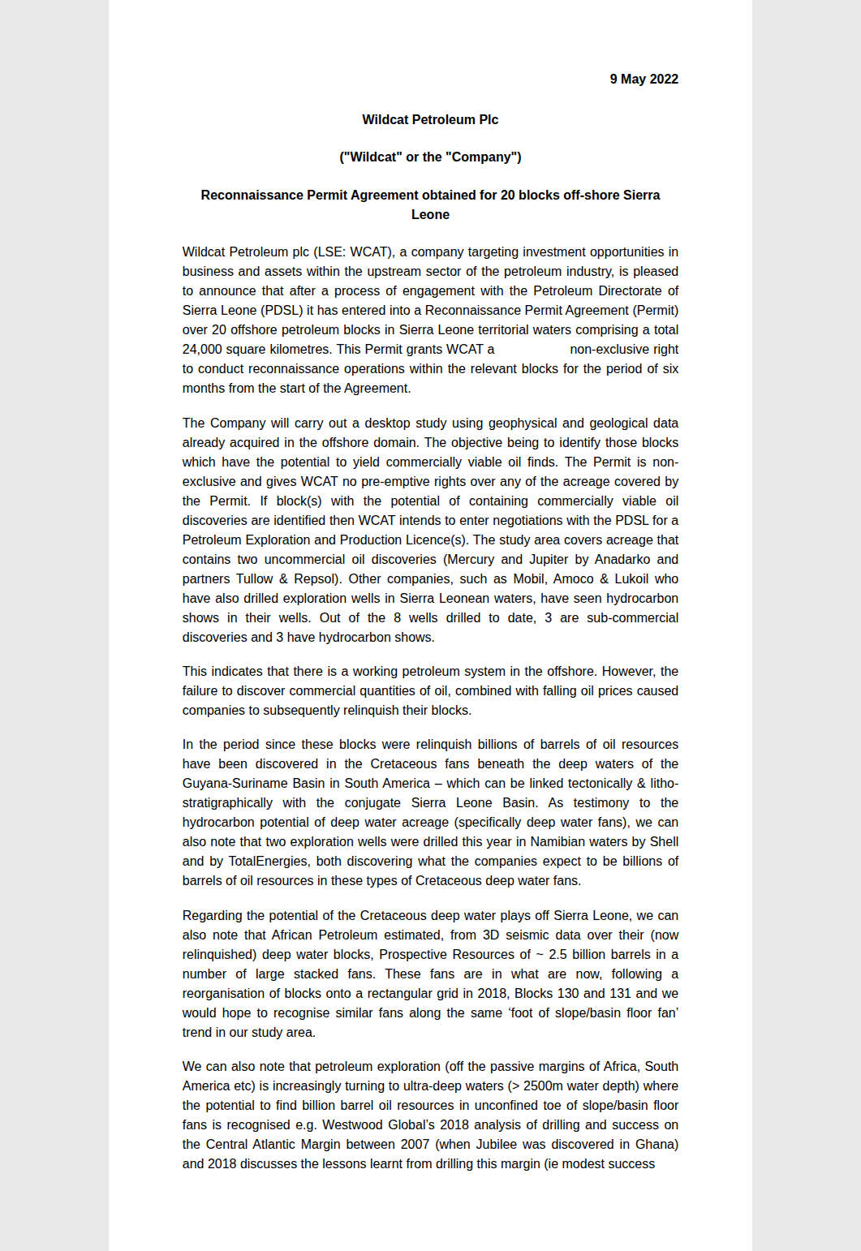9 May 2022
Wildcat Petroleum Plc
("Wildcat" or the "Company")
Reconnaissance Permit Agreement obtained for 20 blocks off-shore Sierra Leone
Wildcat Petroleum plc (LSE: WCAT), a company targeting investment opportunities in business and assets within the upstream sector of the petroleum industry, is pleased to announce that after a process of engagement with the Petroleum Directorate of Sierra Leone (PDSL) it has entered into a Reconnaissance Permit Agreement (Permit) over 20 offshore petroleum blocks in Sierra Leone territorial waters comprising a total 24,000 square kilometres. This Permit grants WCAT a non-exclusive right to conduct reconnaissance operations within the relevant blocks for the period of six months from the start of the Agreement.
The Company will carry out a desktop study using geophysical and geological data already acquired in the offshore domain. The objective being to identify those blocks which have the potential to yield commercially viable oil finds. The Permit is non-exclusive and gives WCAT no pre-emptive rights over any of the acreage covered by the Permit. If block(s) with the potential of containing commercially viable oil discoveries are identified then WCAT intends to enter negotiations with the PDSL for a Petroleum Exploration and Production Licence(s). The study area covers acreage that contains two uncommercial oil discoveries (Mercury and Jupiter by Anadarko and partners Tullow & Repsol). Other companies, such as Mobil, Amoco & Lukoil who have also drilled exploration wells in Sierra Leonean waters, have seen hydrocarbon shows in their wells. Out of the 8 wells drilled to date, 3 are sub-commercial discoveries and 3 have hydrocarbon shows.
This indicates that there is a working petroleum system in the offshore. However, the failure to discover commercial quantities of oil, combined with falling oil prices caused companies to subsequently relinquish their blocks.
In the period since these blocks were relinquish billions of barrels of oil resources have been discovered in the Cretaceous fans beneath the deep waters of the Guyana-Suriname Basin in South America – which can be linked tectonically & litho-stratigraphically with the conjugate Sierra Leone Basin. As testimony to the hydrocarbon potential of deep water acreage (specifically deep water fans), we can also note that two exploration wells were drilled this year in Namibian waters by Shell and by TotalEnergies, both discovering what the companies expect to be billions of barrels of oil resources in these types of Cretaceous deep water fans.
Regarding the potential of the Cretaceous deep water plays off Sierra Leone, we can also note that African Petroleum estimated, from 3D seismic data over their (now relinquished) deep water blocks, Prospective Resources of ~ 2.5 billion barrels in a number of large stacked fans. These fans are in what are now, following a reorganisation of blocks onto a rectangular grid in 2018, Blocks 130 and 131 and we would hope to recognise similar fans along the same ‘foot of slope/basin floor fan’ trend in our study area.
We can also note that petroleum exploration (off the passive margins of Africa, South America etc) is increasingly turning to ultra-deep waters (> 2500m water depth) where the potential to find billion barrel oil resources in unconfined toe of slope/basin floor fans is recognised e.g. Westwood Global’s 2018 analysis of drilling and success on the Central Atlantic Margin between 2007 (when Jubilee was discovered in Ghana) and 2018 discusses the lessons learnt from drilling this margin (ie modest success